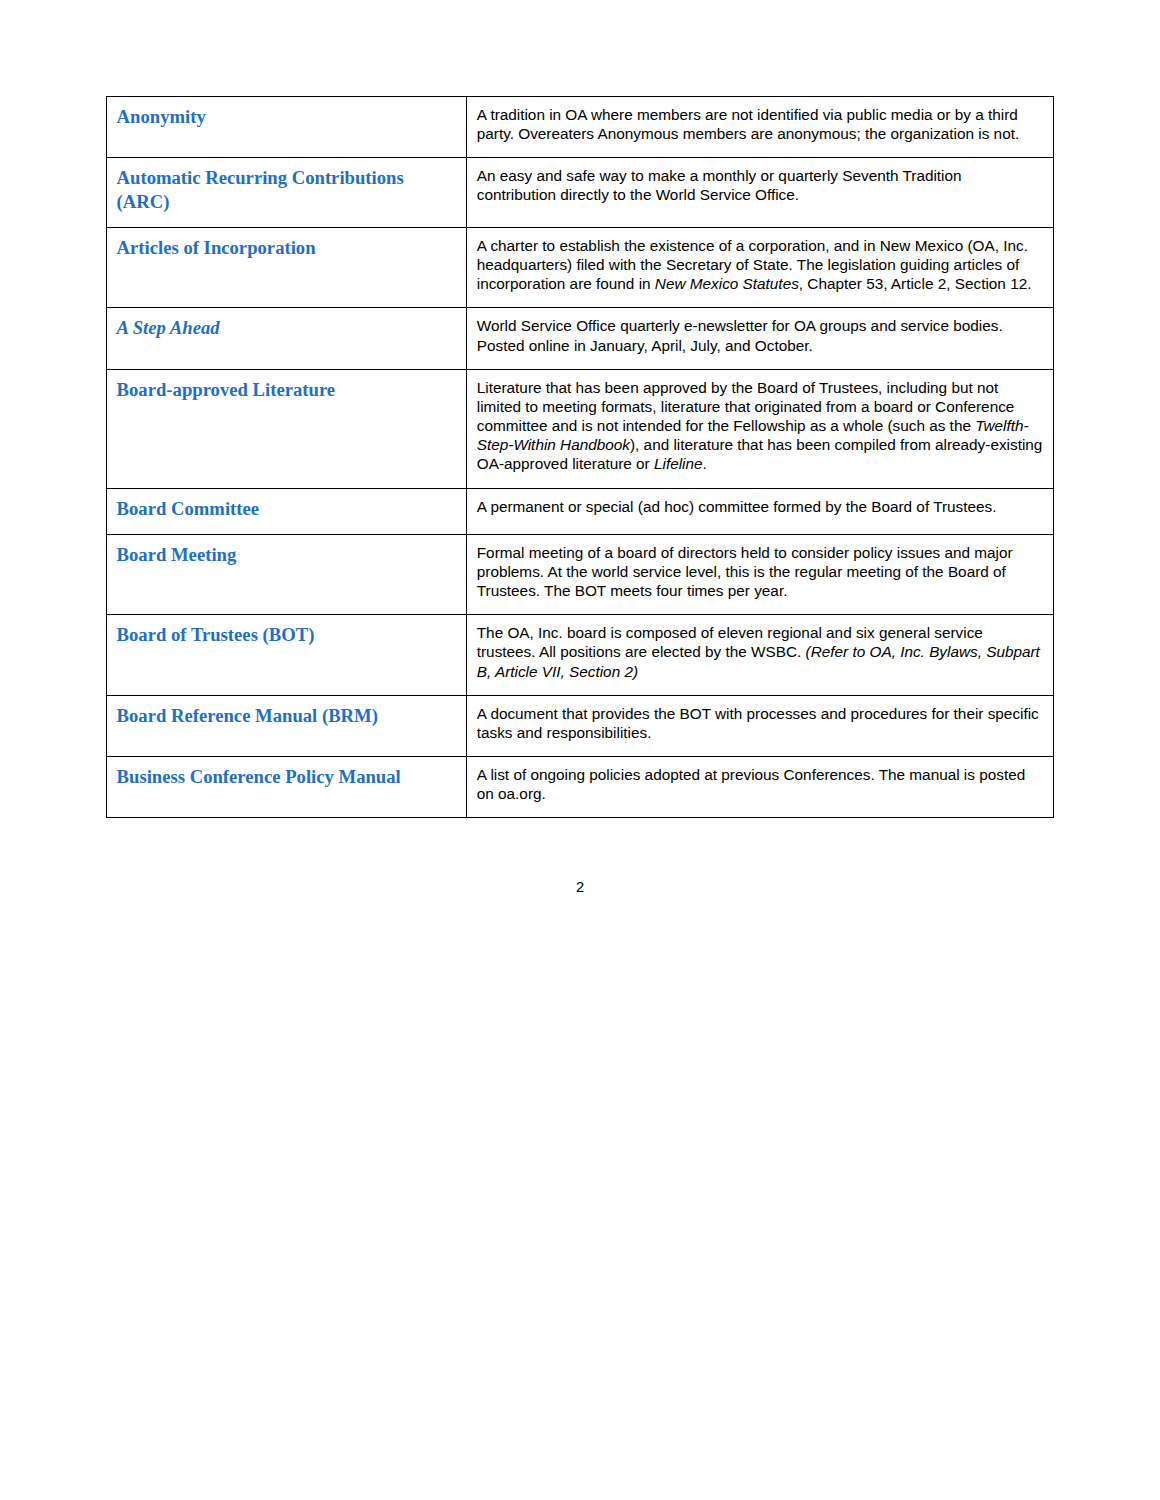| Anonymity | A tradition in OA where members are not identified via public media or by a third party. Overeaters Anonymous members are anonymous; the organization is not. |
| Automatic Recurring Contributions (ARC) | An easy and safe way to make a monthly or quarterly Seventh Tradition contribution directly to the World Service Office. |
| Articles of Incorporation | A charter to establish the existence of a corporation, and in New Mexico (OA, Inc. headquarters) filed with the Secretary of State. The legislation guiding articles of incorporation are found in New Mexico Statutes , Chapter 53, Article 2, Section 12. |
| A Step Ahead | World Service Office quarterly e-newsletter for OA groups and service bodies. Posted online in January, April, July, and October. |
| Board-approved Literature | Literature that has been approved by the Board of Trustees, including but not limited to meeting formats, literature that originated from a board or Conference committee and is not intended for the Fellowship as a whole (such as the Twelfth-Step-Within Handbook ), and literature that has been compiled from already-existing OA-approved literature or Lifeline . |
| Board Committee | A permanent or special (ad hoc) committee formed by the Board of Trustees. |
| Board Meeting | Formal meeting of a board of directors held to consider policy issues and major problems. At the world service level, this is the regular meeting of the Board of Trustees. The BOT meets four times per year. |
| Board of Trustees (BOT) | The OA, Inc. board is composed of eleven regional and six general service trustees. All positions are elected by the WSBC. (Refer to OA, Inc. Bylaws, Subpart B, Article VII, Section 2) |
| Board Reference Manual (BRM) | A document that provides the BOT with processes and procedures for their specific tasks and responsibilities. |
| Business Conference Policy Manual | A list of ongoing policies adopted at previous Conferences. The manual is posted on oa.org. |
2